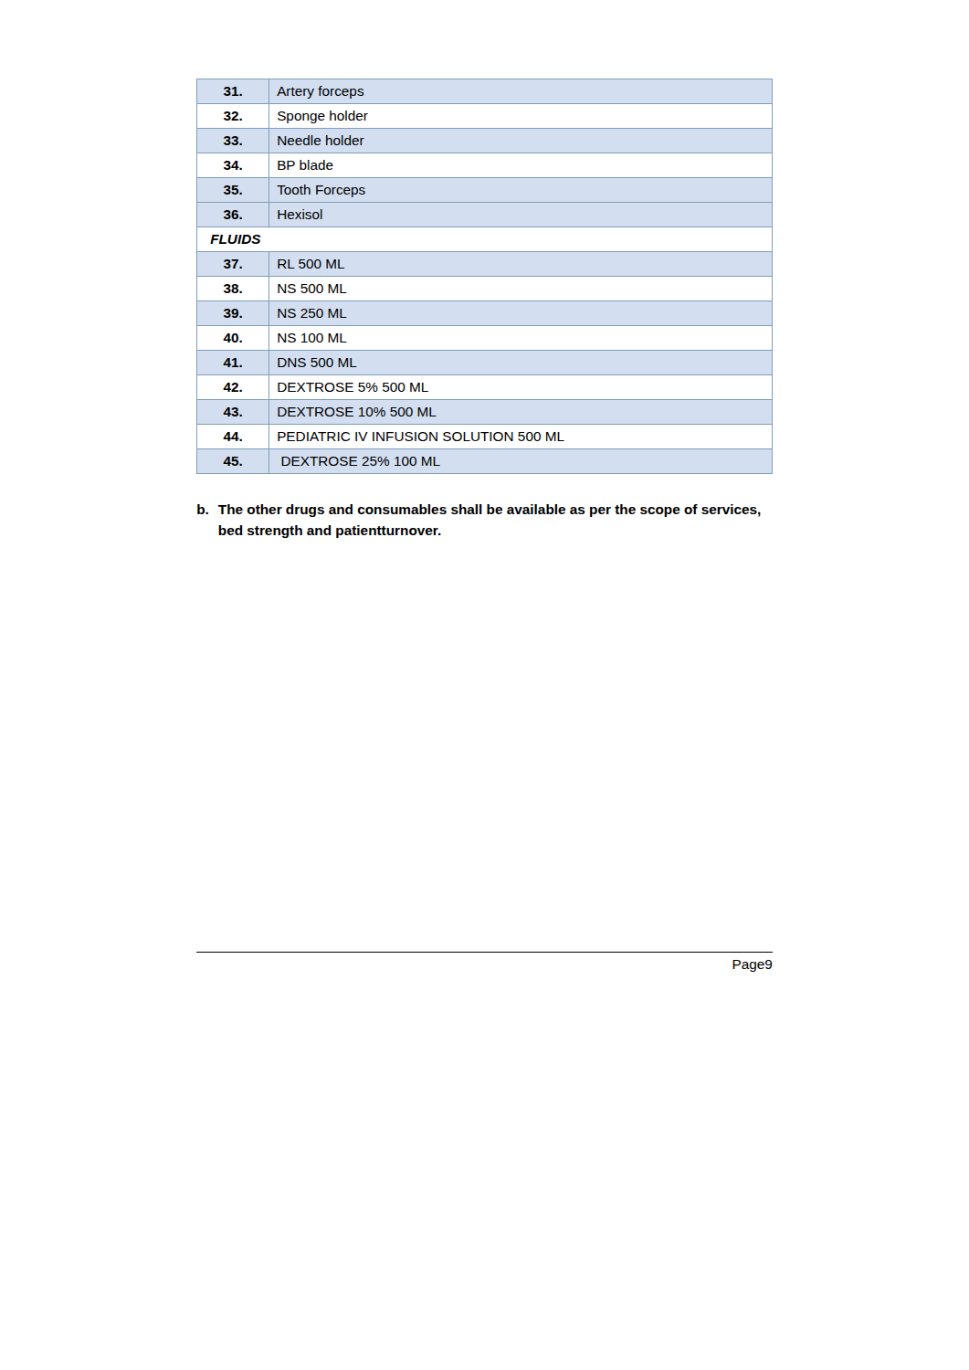| 31. | Artery forceps |
| 32. | Sponge holder |
| 33. | Needle holder |
| 34. | BP blade |
| 35. | Tooth Forceps |
| 36. | Hexisol |
| FLUIDS |
| 37. | RL 500 ML |
| 38. | NS 500 ML |
| 39. | NS 250 ML |
| 40. | NS 100 ML |
| 41. | DNS 500 ML |
| 42. | DEXTROSE 5% 500 ML |
| 43. | DEXTROSE 10% 500 ML |
| 44. | PEDIATRIC IV INFUSION SOLUTION 500 ML |
| 45. | DEXTROSE 25% 100 ML |
b. The other drugs and consumables shall be available as per the scope of services, bed strength and patientturnover.
Page9